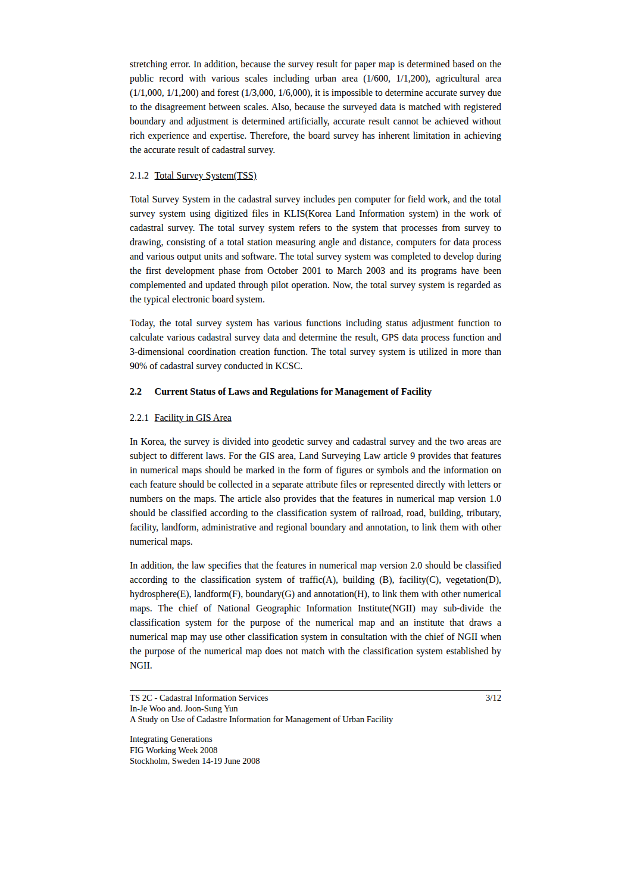stretching error. In addition, because the survey result for paper map is determined based on the public record with various scales including urban area (1/600, 1/1,200), agricultural area (1/1,000, 1/1,200) and forest (1/3,000, 1/6,000), it is impossible to determine accurate survey due to the disagreement between scales. Also, because the surveyed data is matched with registered boundary and adjustment is determined artificially, accurate result cannot be achieved without rich experience and expertise. Therefore, the board survey has inherent limitation in achieving the accurate result of cadastral survey.
2.1.2 Total Survey System(TSS)
Total Survey System in the cadastral survey includes pen computer for field work, and the total survey system using digitized files in KLIS(Korea Land Information system) in the work of cadastral survey. The total survey system refers to the system that processes from survey to drawing, consisting of a total station measuring angle and distance, computers for data process and various output units and software. The total survey system was completed to develop during the first development phase from October 2001 to March 2003 and its programs have been complemented and updated through pilot operation. Now, the total survey system is regarded as the typical electronic board system.
Today, the total survey system has various functions including status adjustment function to calculate various cadastral survey data and determine the result, GPS data process function and 3-dimensional coordination creation function. The total survey system is utilized in more than 90% of cadastral survey conducted in KCSC.
2.2 Current Status of Laws and Regulations for Management of Facility
2.2.1 Facility in GIS Area
In Korea, the survey is divided into geodetic survey and cadastral survey and the two areas are subject to different laws. For the GIS area, Land Surveying Law article 9 provides that features in numerical maps should be marked in the form of figures or symbols and the information on each feature should be collected in a separate attribute files or represented directly with letters or numbers on the maps. The article also provides that the features in numerical map version 1.0 should be classified according to the classification system of railroad, road, building, tributary, facility, landform, administrative and regional boundary and annotation, to link them with other numerical maps.
In addition, the law specifies that the features in numerical map version 2.0 should be classified according to the classification system of traffic(A), building (B), facility(C), vegetation(D), hydrosphere(E), landform(F), boundary(G) and annotation(H), to link them with other numerical maps. The chief of National Geographic Information Institute(NGII) may sub-divide the classification system for the purpose of the numerical map and an institute that draws a numerical map may use other classification system in consultation with the chief of NGII when the purpose of the numerical map does not match with the classification system established by NGII.
3/12
TS 2C - Cadastral Information Services
In-Je Woo and. Joon-Sung Yun
A Study on Use of Cadastre Information for Management of Urban Facility
Integrating Generations
FIG Working Week 2008
Stockholm, Sweden 14-19 June 2008